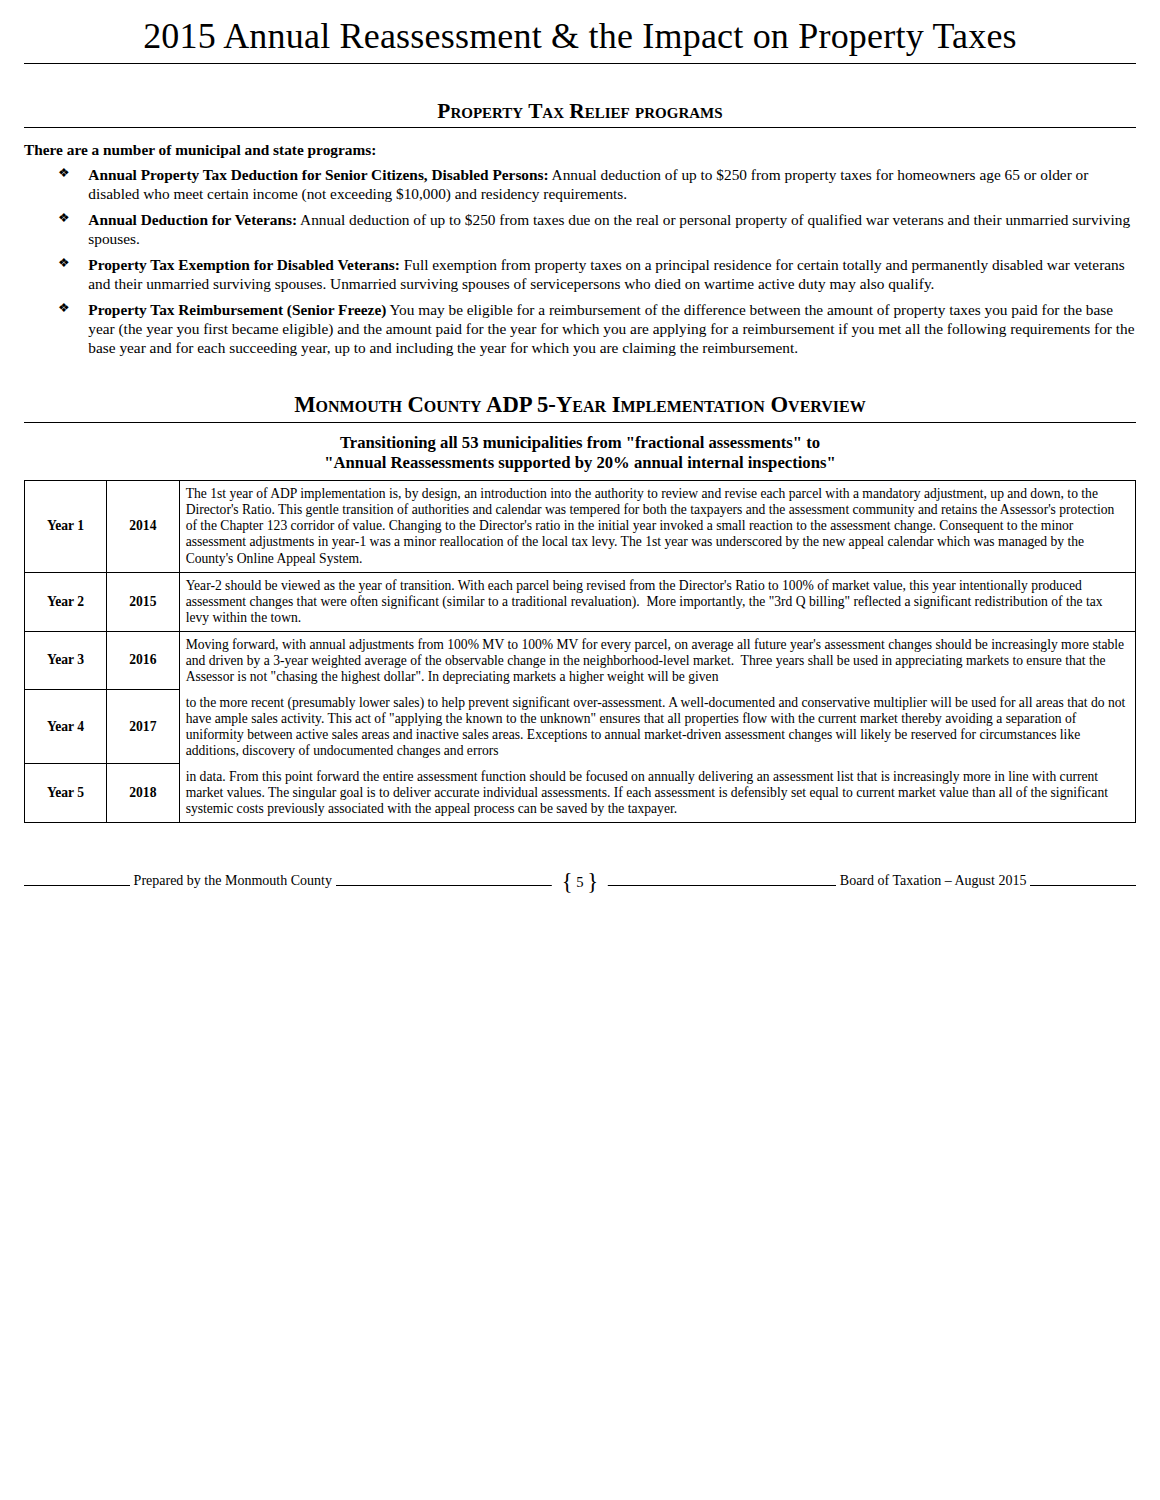2015 Annual Reassessment & the Impact on Property Taxes
Property Tax Relief programs
There are a number of municipal and state programs:
Annual Property Tax Deduction for Senior Citizens, Disabled Persons: Annual deduction of up to $250 from property taxes for homeowners age 65 or older or disabled who meet certain income (not exceeding $10,000) and residency requirements.
Annual Deduction for Veterans: Annual deduction of up to $250 from taxes due on the real or personal property of qualified war veterans and their unmarried surviving spouses.
Property Tax Exemption for Disabled Veterans: Full exemption from property taxes on a principal residence for certain totally and permanently disabled war veterans and their unmarried surviving spouses. Unmarried surviving spouses of servicepersons who died on wartime active duty may also qualify.
Property Tax Reimbursement (Senior Freeze) You may be eligible for a reimbursement of the difference between the amount of property taxes you paid for the base year (the year you first became eligible) and the amount paid for the year for which you are applying for a reimbursement if you met all the following requirements for the base year and for each succeeding year, up to and including the year for which you are claiming the reimbursement.
Monmouth County ADP 5-Year Implementation Overview
Transitioning all 53 municipalities from "fractional assessments" to
"Annual Reassessments supported by 20% annual internal inspections"
| Year 1 | 2014 | The 1st year of ADP implementation is, by design, an introduction into the authority to review and revise each parcel with a mandatory adjustment, up and down, to the Director's Ratio. This gentle transition of authorities and calendar was tempered for both the taxpayers and the assessment community and retains the Assessor's protection of the Chapter 123 corridor of value. Changing to the Director's ratio in the initial year invoked a small reaction to the assessment change. Consequent to the minor assessment adjustments in year-1 was a minor reallocation of the local tax levy. The 1st year was underscored by the new appeal calendar which was managed by the County's Online Appeal System. |
| Year 2 | 2015 | Year-2 should be viewed as the year of transition. With each parcel being revised from the Director's Ratio to 100% of market value, this year intentionally produced assessment changes that were often significant (similar to a traditional revaluation). More importantly, the "3rd Q billing" reflected a significant redistribution of the tax levy within the town. |
| Year 3 | 2016 | Moving forward, with annual adjustments from 100% MV to 100% MV for every parcel, on average all future year's assessment changes should be increasingly more stable and driven by a 3-year weighted average of the observable change in the neighborhood-level market. Three years shall be used in appreciating markets to ensure that the Assessor is not "chasing the highest dollar". In depreciating markets a higher weight will be given |
| Year 4 | 2017 | to the more recent (presumably lower sales) to help prevent significant over-assessment. A well-documented and conservative multiplier will be used for all areas that do not have ample sales activity. This act of "applying the known to the unknown" ensures that all properties flow with the current market thereby avoiding a separation of uniformity between active sales areas and inactive sales areas. Exceptions to annual market-driven assessment changes will likely be reserved for circumstances like additions, discovery of undocumented changes and errors |
| Year 5 | 2018 | in data. From this point forward the entire assessment function should be focused on annually delivering an assessment list that is increasingly more in line with current market values. The singular goal is to deliver accurate individual assessments. If each assessment is defensibly set equal to current market value than all of the significant systemic costs previously associated with the appeal process can be saved by the taxpayer. |
Prepared by the Monmouth County
{ 5 }
Board of Taxation – August 2015